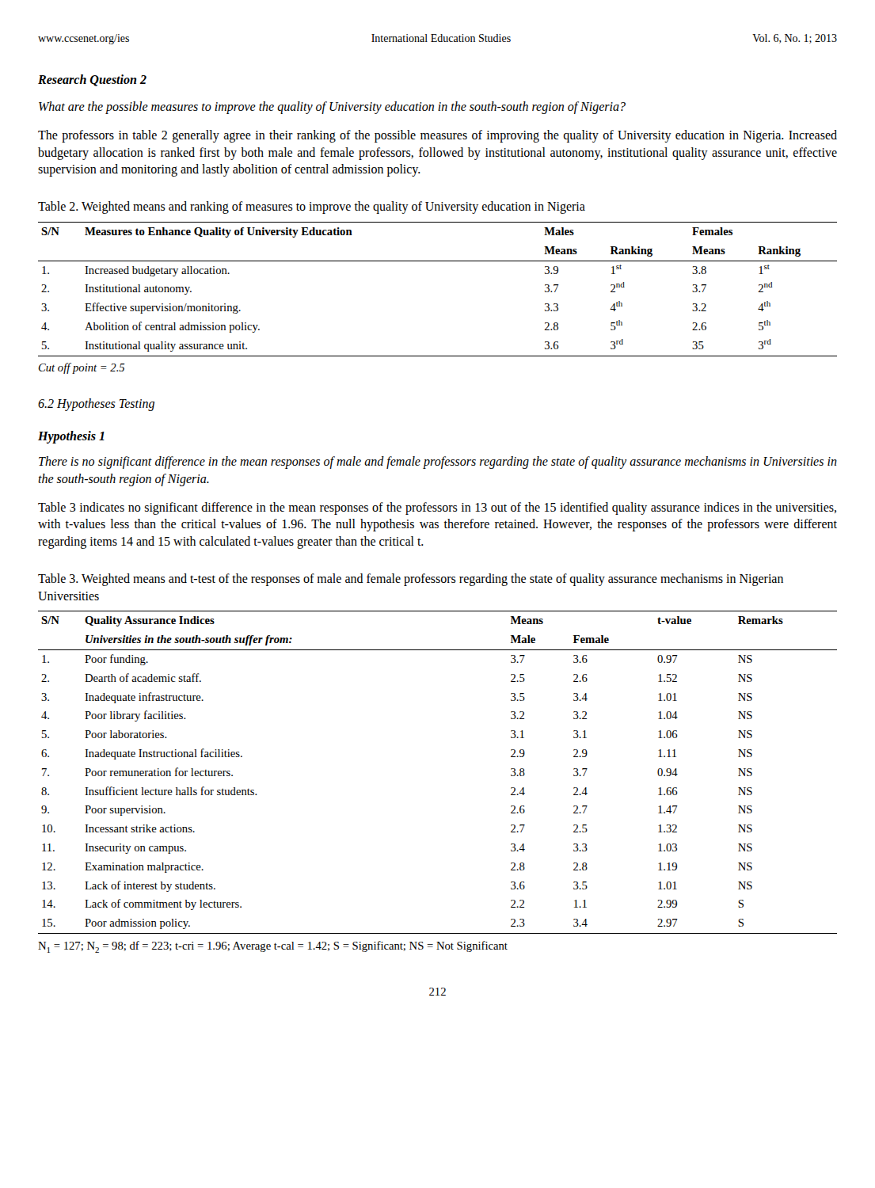www.ccsenet.org/ies
International Education Studies
Vol. 6, No. 1; 2013
Research Question 2
What are the possible measures to improve the quality of University education in the south-south region of Nigeria?
The professors in table 2 generally agree in their ranking of the possible measures of improving the quality of University education in Nigeria. Increased budgetary allocation is ranked first by both male and female professors, followed by institutional autonomy, institutional quality assurance unit, effective supervision and monitoring and lastly abolition of central admission policy.
Table 2. Weighted means and ranking of measures to improve the quality of University education in Nigeria
| S/N | Measures to Enhance Quality of University Education | Males | Females |
| --- | --- | --- | --- |
| | | Means | Ranking | Means | Ranking |
| 1. | Increased budgetary allocation. | 3.9 | 1 st | 3.8 | 1 st |
| 2. | Institutional autonomy. | 3.7 | 2 nd | 3.7 | 2 nd |
| 3. | Effective supervision/monitoring. | 3.3 | 4 th | 3.2 | 4 th |
| 4. | Abolition of central admission policy. | 2.8 | 5 th | 2.6 | 5 th |
| 5. | Institutional quality assurance unit. | 3.6 | 3 rd | 35 | 3 rd |
Cut off point = 2.5
6.2 Hypotheses Testing
Hypothesis 1
There is no significant difference in the mean responses of male and female professors regarding the state of quality assurance mechanisms in Universities in the south-south region of Nigeria.
Table 3 indicates no significant difference in the mean responses of the professors in 13 out of the 15 identified quality assurance indices in the universities, with t-values less than the critical t-values of 1.96. The null hypothesis was therefore retained. However, the responses of the professors were different regarding items 14 and 15 with calculated t-values greater than the critical t.
Table 3. Weighted means and t-test of the responses of male and female professors regarding the state of quality assurance mechanisms in Nigerian Universities
| S/N | Quality Assurance Indices | Means | t-value | Remarks |
| --- | --- | --- | --- | --- |
| | Universities in the south-south suffer from: | Male | Female | | |
| 1. | Poor funding. | 3.7 | 3.6 | 0.97 | NS |
| 2. | Dearth of academic staff. | 2.5 | 2.6 | 1.52 | NS |
| 3. | Inadequate infrastructure. | 3.5 | 3.4 | 1.01 | NS |
| 4. | Poor library facilities. | 3.2 | 3.2 | 1.04 | NS |
| 5. | Poor laboratories. | 3.1 | 3.1 | 1.06 | NS |
| 6. | Inadequate Instructional facilities. | 2.9 | 2.9 | 1.11 | NS |
| 7. | Poor remuneration for lecturers. | 3.8 | 3.7 | 0.94 | NS |
| 8. | Insufficient lecture halls for students. | 2.4 | 2.4 | 1.66 | NS |
| 9. | Poor supervision. | 2.6 | 2.7 | 1.47 | NS |
| 10. | Incessant strike actions. | 2.7 | 2.5 | 1.32 | NS |
| 11. | Insecurity on campus. | 3.4 | 3.3 | 1.03 | NS |
| 12. | Examination malpractice. | 2.8 | 2.8 | 1.19 | NS |
| 13. | Lack of interest by students. | 3.6 | 3.5 | 1.01 | NS |
| 14. | Lack of commitment by lecturers. | 2.2 | 1.1 | 2.99 | S |
| 15. | Poor admission policy. | 2.3 | 3.4 | 2.97 | S |
N1 = 127; N2 = 98; df = 223; t-cri = 1.96; Average t-cal = 1.42; S = Significant; NS = Not Significant
212